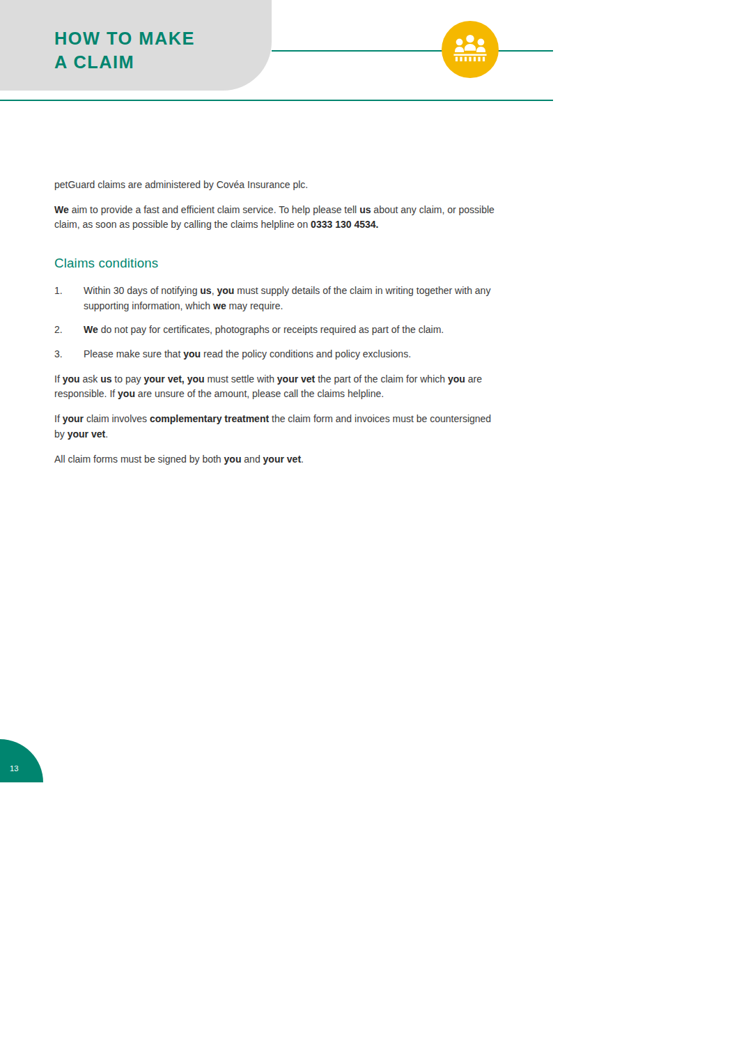HOW TO MAKE
A CLAIM
petGuard claims are administered by Covéa Insurance plc.
We aim to provide a fast and efficient claim service. To help please tell us about any claim, or possible claim, as soon as possible by calling the claims helpline on 0333 130 4534.
Claims conditions
Within 30 days of notifying us, you must supply details of the claim in writing together with any supporting information, which we may require.
We do not pay for certificates, photographs or receipts required as part of the claim.
Please make sure that you read the policy conditions and policy exclusions.
If you ask us to pay your vet, you must settle with your vet the part of the claim for which you are responsible. If you are unsure of the amount, please call the claims helpline.
If your claim involves complementary treatment the claim form and invoices must be countersigned by your vet.
All claim forms must be signed by both you and your vet.
13